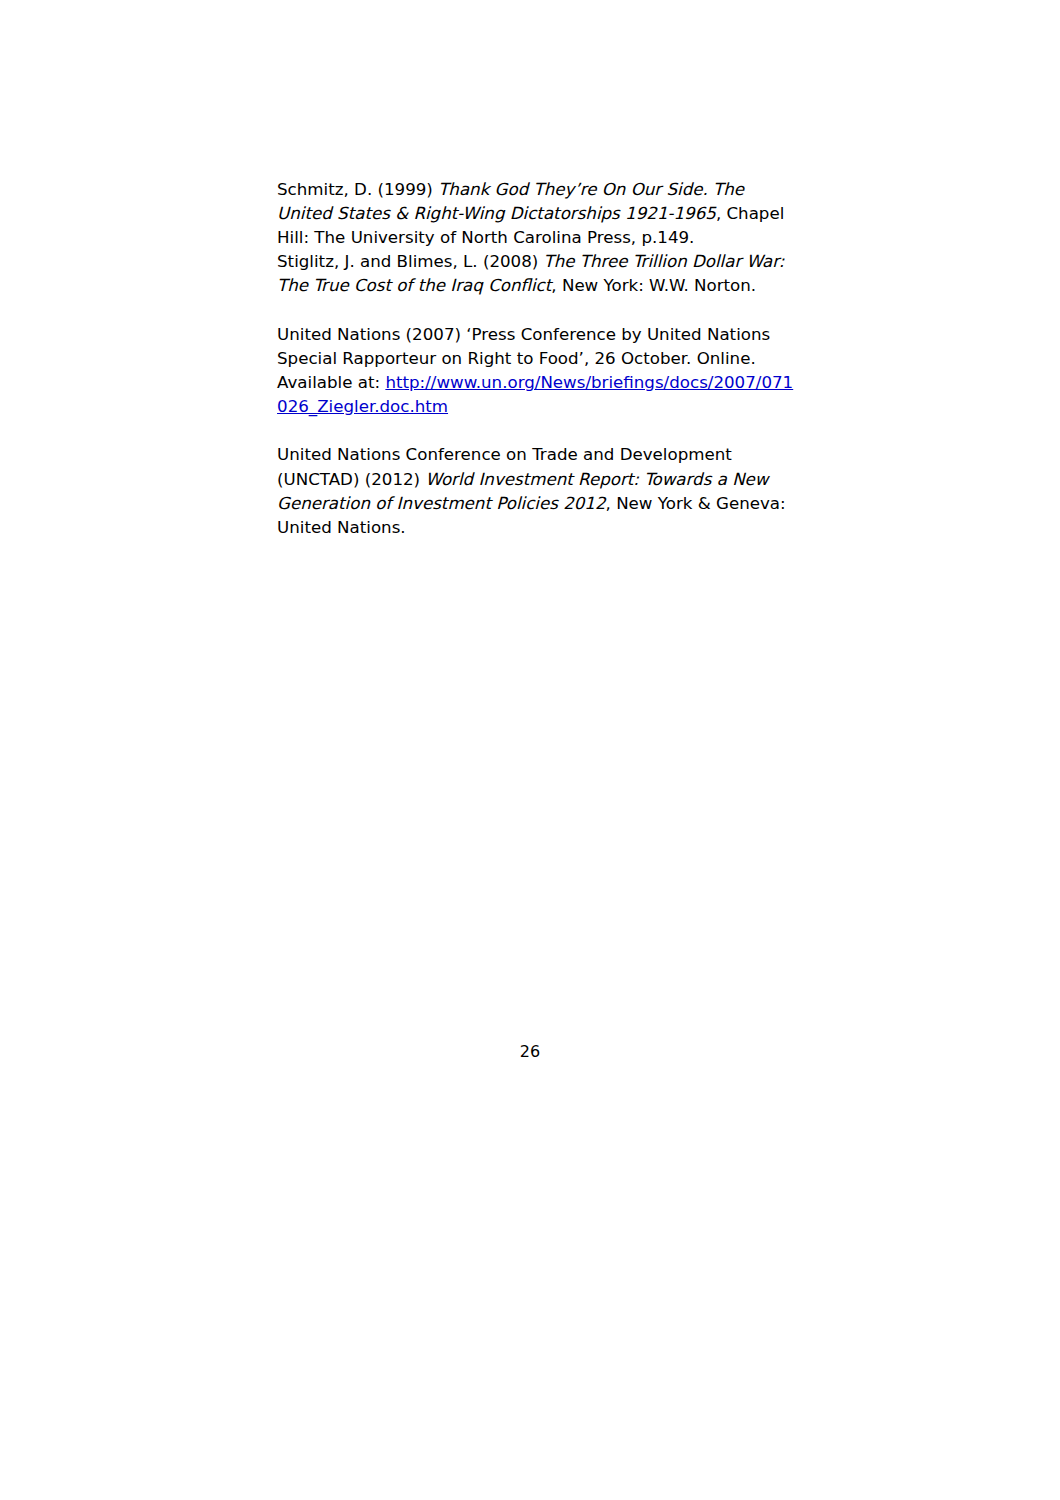Schmitz, D. (1999) Thank God They’re On Our Side. The United States & Right-Wing Dictatorships 1921-1965, Chapel Hill: The University of North Carolina Press, p.149.
Stiglitz, J. and Blimes, L. (2008) The Three Trillion Dollar War: The True Cost of the Iraq Conflict, New York: W.W. Norton.
United Nations (2007) ‘Press Conference by United Nations Special Rapporteur on Right to Food’, 26 October. Online. Available at: http://www.un.org/News/briefings/docs/2007/071026_Ziegler.doc.htm
United Nations Conference on Trade and Development (UNCTAD) (2012) World Investment Report: Towards a New Generation of Investment Policies 2012, New York & Geneva: United Nations.
26